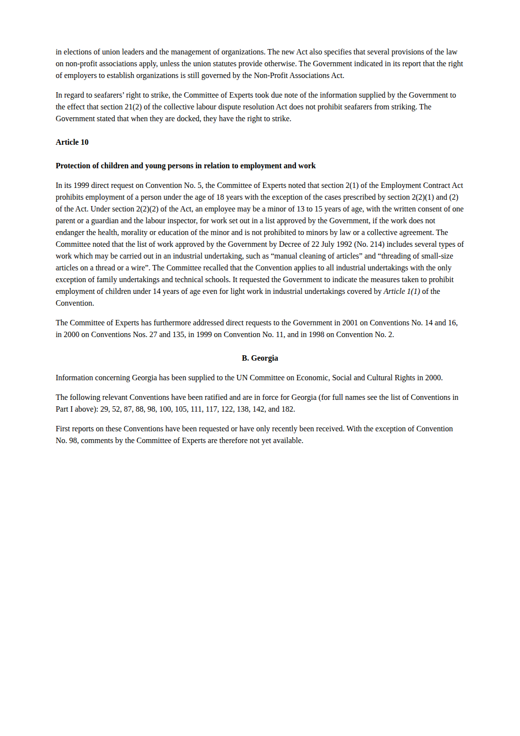in elections of union leaders and the management of organizations. The new Act also specifies that several provisions of the law on non-profit associations apply, unless the union statutes provide otherwise. The Government indicated in its report that the right of employers to establish organizations is still governed by the Non-Profit Associations Act.
In regard to seafarers’ right to strike, the Committee of Experts took due note of the information supplied by the Government to the effect that section 21(2) of the collective labour dispute resolution Act does not prohibit seafarers from striking. The Government stated that when they are docked, they have the right to strike.
Article 10
Protection of children and young persons in relation to employment and work
In its 1999 direct request on Convention No. 5, the Committee of Experts noted that section 2(1) of the Employment Contract Act prohibits employment of a person under the age of 18 years with the exception of the cases prescribed by section 2(2)(1) and (2) of the Act. Under section 2(2)(2) of the Act, an employee may be a minor of 13 to 15 years of age, with the written consent of one parent or a guardian and the labour inspector, for work set out in a list approved by the Government, if the work does not endanger the health, morality or education of the minor and is not prohibited to minors by law or a collective agreement. The Committee noted that the list of work approved by the Government by Decree of 22 July 1992 (No. 214) includes several types of work which may be carried out in an industrial undertaking, such as “manual cleaning of articles” and “threading of small-size articles on a thread or a wire”. The Committee recalled that the Convention applies to all industrial undertakings with the only exception of family undertakings and technical schools. It requested the Government to indicate the measures taken to prohibit employment of children under 14 years of age even for light work in industrial undertakings covered by Article 1(1) of the Convention.
The Committee of Experts has furthermore addressed direct requests to the Government in 2001 on Conventions No. 14 and 16, in 2000 on Conventions Nos. 27 and 135, in 1999 on Convention No. 11, and in 1998 on Convention No. 2.
B. Georgia
Information concerning Georgia has been supplied to the UN Committee on Economic, Social and Cultural Rights in 2000.
The following relevant Conventions have been ratified and are in force for Georgia (for full names see the list of Conventions in Part I above): 29, 52, 87, 88, 98, 100, 105, 111, 117, 122, 138, 142, and 182.
First reports on these Conventions have been requested or have only recently been received. With the exception of Convention No. 98, comments by the Committee of Experts are therefore not yet available.